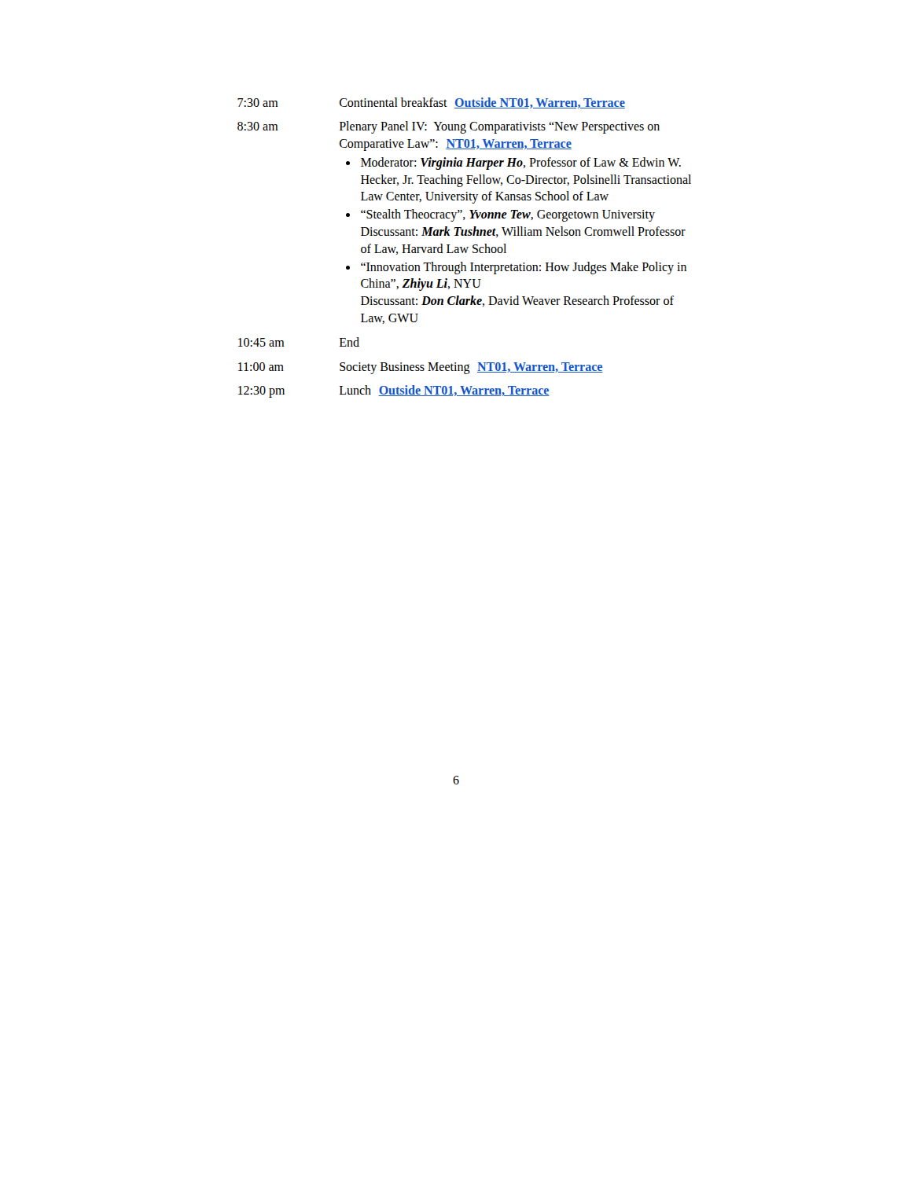| 7:30 am | Continental breakfast Outside NT01, Warren, Terrace |
| 8:30 am | Plenary Panel IV: Young Comparativists “New Perspectives on Comparative Law”: NT01, Warren, Terrace Moderator: Virginia Harper Ho , Professor of Law & Edwin W. Hecker, Jr. Teaching Fellow, Co-Director, Polsinelli Transactional Law Center, University of Kansas School of Law “Stealth Theocracy”, Yvonne Tew , Georgetown University Discussant: Mark Tushnet , William Nelson Cromwell Professor of Law, Harvard Law School “Innovation Through Interpretation: How Judges Make Policy in China”, Zhiyu Li , NYU Discussant: Don Clarke , David Weaver Research Professor of Law, GWU |
| 10:45 am | End |
| 11:00 am | Society Business Meeting NT01, Warren, Terrace |
| 12:30 pm | Lunch Outside NT01, Warren, Terrace |
6